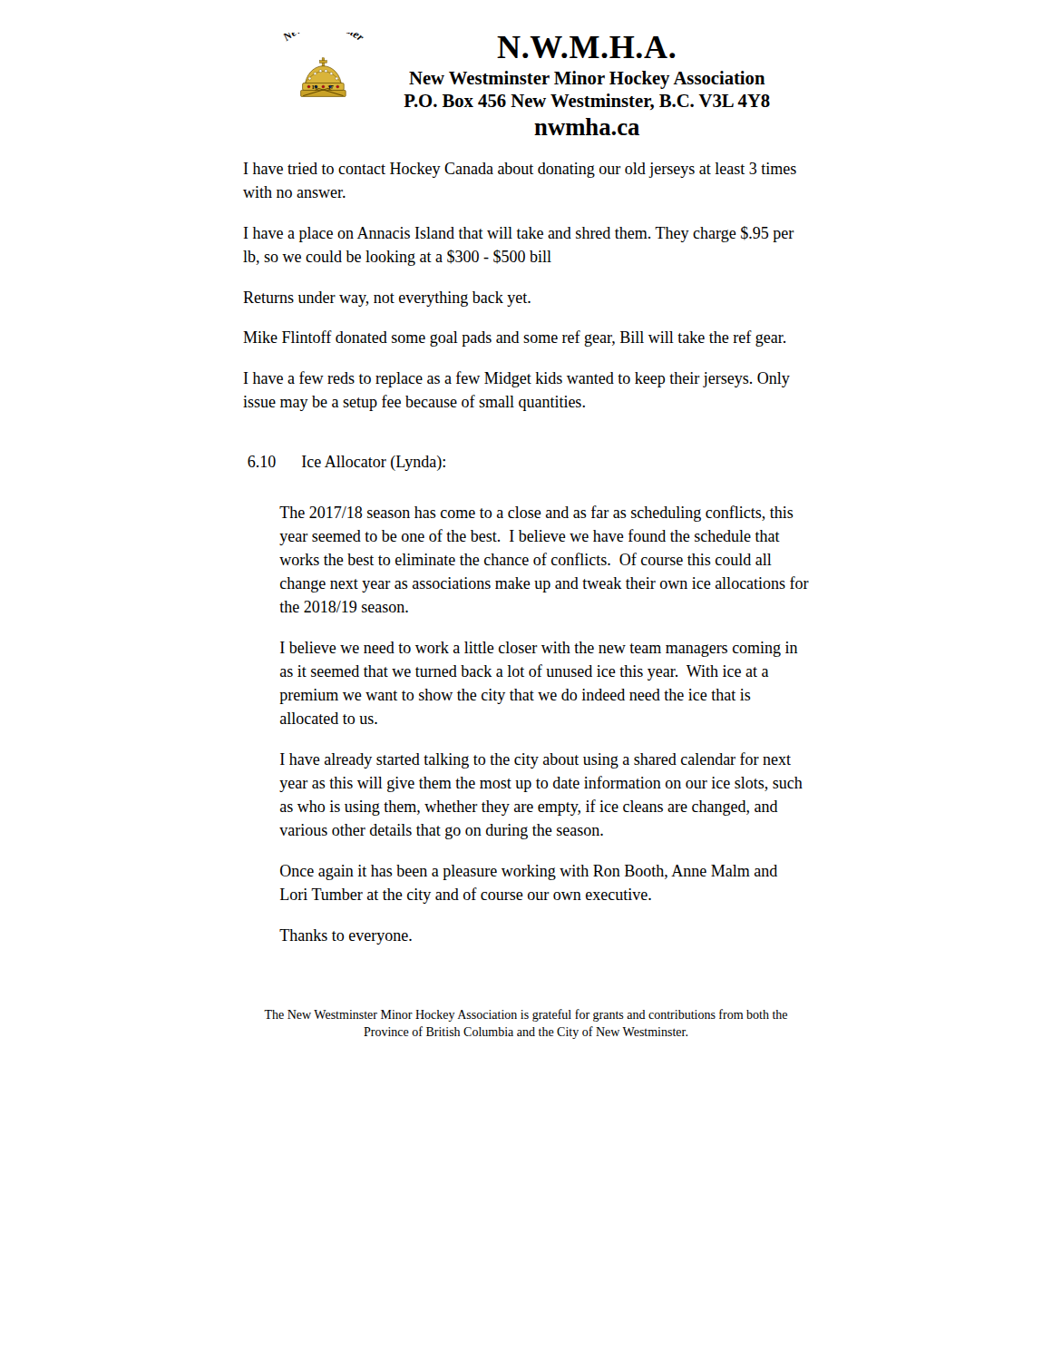New Westminster 19 37 ROYALS
N.W.M.H.A.
New Westminster Minor Hockey Association
P.O. Box 456 New Westminster, B.C. V3L 4Y8
nwmha.ca
I have tried to contact Hockey Canada about donating our old jerseys at least 3 times with no answer.
I have a place on Annacis Island that will take and shred them. They charge $.95 per lb, so we could be looking at a $300 - $500 bill
Returns under way, not everything back yet.
Mike Flintoff donated some goal pads and some ref gear, Bill will take the ref gear.
I have a few reds to replace as a few Midget kids wanted to keep their jerseys. Only issue may be a setup fee because of small quantities.
6.10 Ice Allocator (Lynda):
The 2017/18 season has come to a close and as far as scheduling conflicts, this year seemed to be one of the best. I believe we have found the schedule that works the best to eliminate the chance of conflicts. Of course this could all change next year as associations make up and tweak their own ice allocations for the 2018/19 season.
I believe we need to work a little closer with the new team managers coming in as it seemed that we turned back a lot of unused ice this year. With ice at a premium we want to show the city that we do indeed need the ice that is allocated to us.
I have already started talking to the city about using a shared calendar for next year as this will give them the most up to date information on our ice slots, such as who is using them, whether they are empty, if ice cleans are changed, and various other details that go on during the season.
Once again it has been a pleasure working with Ron Booth, Anne Malm and Lori Tumber at the city and of course our own executive.
Thanks to everyone.
The New Westminster Minor Hockey Association is grateful for grants and contributions from both the
Province of British Columbia and the City of New Westminster.